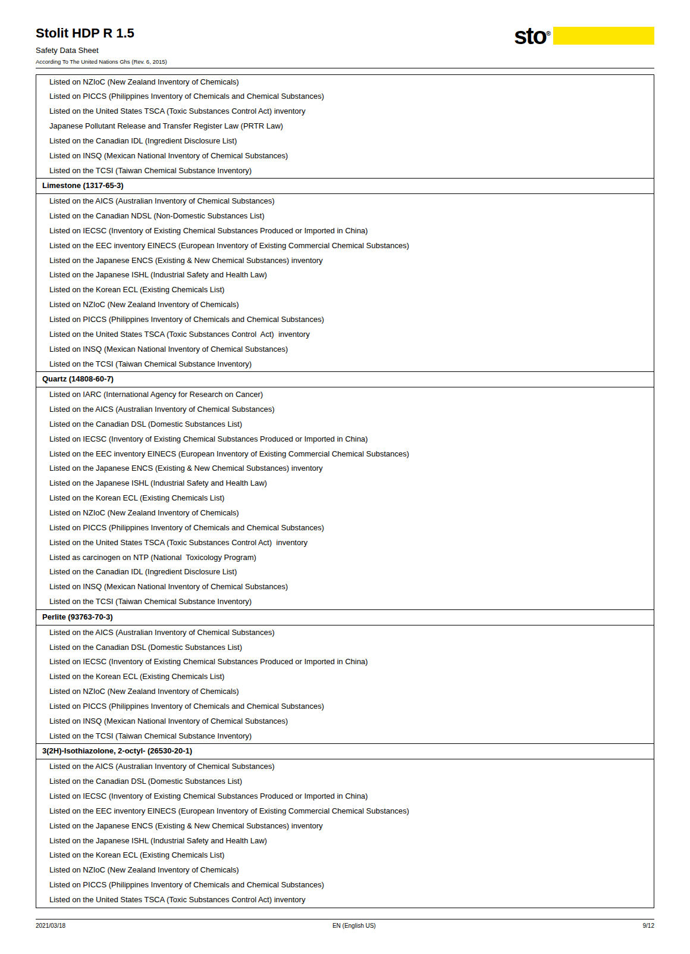sto®
Stolit HDP R 1.5
Safety Data Sheet
According To The United Nations Ghs (Rev. 6, 2015)
| Listed on NZIoC (New Zealand Inventory of Chemicals) |
| Listed on PICCS (Philippines Inventory of Chemicals and Chemical Substances) |
| Listed on the United States TSCA (Toxic Substances Control Act) inventory |
| Japanese Pollutant Release and Transfer Register Law (PRTR Law) |
| Listed on the Canadian IDL (Ingredient Disclosure List) |
| Listed on INSQ (Mexican National Inventory of Chemical Substances) |
| Listed on the TCSI (Taiwan Chemical Substance Inventory) |
| Limestone (1317-65-3) |
| Listed on the AICS (Australian Inventory of Chemical Substances) |
| Listed on the Canadian NDSL (Non-Domestic Substances List) |
| Listed on IECSC (Inventory of Existing Chemical Substances Produced or Imported in China) |
| Listed on the EEC inventory EINECS (European Inventory of Existing Commercial Chemical Substances) |
| Listed on the Japanese ENCS (Existing & New Chemical Substances) inventory |
| Listed on the Japanese ISHL (Industrial Safety and Health Law) |
| Listed on the Korean ECL (Existing Chemicals List) |
| Listed on NZIoC (New Zealand Inventory of Chemicals) |
| Listed on PICCS (Philippines Inventory of Chemicals and Chemical Substances) |
| Listed on the United States TSCA (Toxic Substances Control Act) inventory |
| Listed on INSQ (Mexican National Inventory of Chemical Substances) |
| Listed on the TCSI (Taiwan Chemical Substance Inventory) |
| Quartz (14808-60-7) |
| Listed on IARC (International Agency for Research on Cancer) |
| Listed on the AICS (Australian Inventory of Chemical Substances) |
| Listed on the Canadian DSL (Domestic Substances List) |
| Listed on IECSC (Inventory of Existing Chemical Substances Produced or Imported in China) |
| Listed on the EEC inventory EINECS (European Inventory of Existing Commercial Chemical Substances) |
| Listed on the Japanese ENCS (Existing & New Chemical Substances) inventory |
| Listed on the Japanese ISHL (Industrial Safety and Health Law) |
| Listed on the Korean ECL (Existing Chemicals List) |
| Listed on NZIoC (New Zealand Inventory of Chemicals) |
| Listed on PICCS (Philippines Inventory of Chemicals and Chemical Substances) |
| Listed on the United States TSCA (Toxic Substances Control Act) inventory |
| Listed as carcinogen on NTP (National Toxicology Program) |
| Listed on the Canadian IDL (Ingredient Disclosure List) |
| Listed on INSQ (Mexican National Inventory of Chemical Substances) |
| Listed on the TCSI (Taiwan Chemical Substance Inventory) |
| Perlite (93763-70-3) |
| Listed on the AICS (Australian Inventory of Chemical Substances) |
| Listed on the Canadian DSL (Domestic Substances List) |
| Listed on IECSC (Inventory of Existing Chemical Substances Produced or Imported in China) |
| Listed on the Korean ECL (Existing Chemicals List) |
| Listed on NZIoC (New Zealand Inventory of Chemicals) |
| Listed on PICCS (Philippines Inventory of Chemicals and Chemical Substances) |
| Listed on INSQ (Mexican National Inventory of Chemical Substances) |
| Listed on the TCSI (Taiwan Chemical Substance Inventory) |
| 3(2H)-Isothiazolone, 2-octyl- (26530-20-1) |
| Listed on the AICS (Australian Inventory of Chemical Substances) |
| Listed on the Canadian DSL (Domestic Substances List) |
| Listed on IECSC (Inventory of Existing Chemical Substances Produced or Imported in China) |
| Listed on the EEC inventory EINECS (European Inventory of Existing Commercial Chemical Substances) |
| Listed on the Japanese ENCS (Existing & New Chemical Substances) inventory |
| Listed on the Japanese ISHL (Industrial Safety and Health Law) |
| Listed on the Korean ECL (Existing Chemicals List) |
| Listed on NZIoC (New Zealand Inventory of Chemicals) |
| Listed on PICCS (Philippines Inventory of Chemicals and Chemical Substances) |
| Listed on the United States TSCA (Toxic Substances Control Act) inventory |
2021/03/18
EN (English US)
9/12